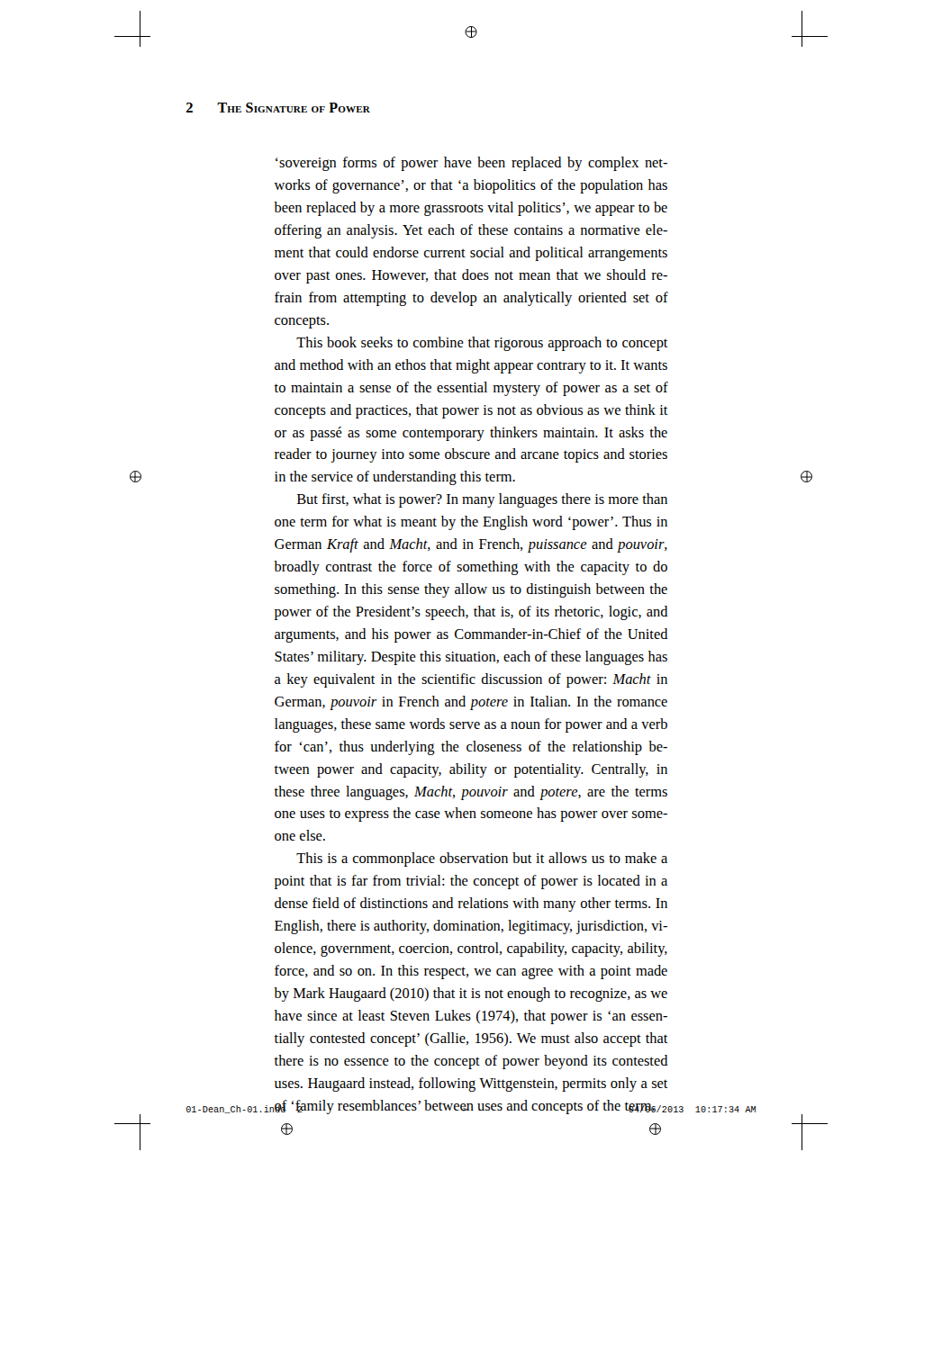2 The Signature of Power
‘sovereign forms of power have been replaced by complex networks of governance’, or that ‘a biopolitics of the population has been replaced by a more grassroots vital politics’, we appear to be offering an analysis. Yet each of these contains a normative element that could endorse current social and political arrangements over past ones. However, that does not mean that we should refrain from attempting to develop an analytically oriented set of concepts.
This book seeks to combine that rigorous approach to concept and method with an ethos that might appear contrary to it. It wants to maintain a sense of the essential mystery of power as a set of concepts and practices, that power is not as obvious as we think it or as passé as some contemporary thinkers maintain. It asks the reader to journey into some obscure and arcane topics and stories in the service of understanding this term.
But first, what is power? In many languages there is more than one term for what is meant by the English word ‘power’. Thus in German Kraft and Macht, and in French, puissance and pouvoir, broadly contrast the force of something with the capacity to do something. In this sense they allow us to distinguish between the power of the President’s speech, that is, of its rhetoric, logic, and arguments, and his power as Commander-in-Chief of the United States’ military. Despite this situation, each of these languages has a key equivalent in the scientific discussion of power: Macht in German, pouvoir in French and potere in Italian. In the romance languages, these same words serve as a noun for power and a verb for ‘can’, thus underlying the closeness of the relationship between power and capacity, ability or potentiality. Centrally, in these three languages, Macht, pouvoir and potere, are the terms one uses to express the case when someone has power over someone else.
This is a commonplace observation but it allows us to make a point that is far from trivial: the concept of power is located in a dense field of distinctions and relations with many other terms. In English, there is authority, domination, legitimacy, jurisdiction, violence, government, coercion, control, capability, capacity, ability, force, and so on. In this respect, we can agree with a point made by Mark Haugaard (2010) that it is not enough to recognize, as we have since at least Steven Lukes (1974), that power is ‘an essentially contested concept’ (Gallie, 1956). We must also accept that there is no essence to the concept of power beyond its contested uses. Haugaard instead, following Wittgenstein, permits only a set of ‘family resemblances’ between uses and concepts of the term.
01-Dean_Ch-01.indd 2 ➢ 04/06/2013 10:17:34 AM